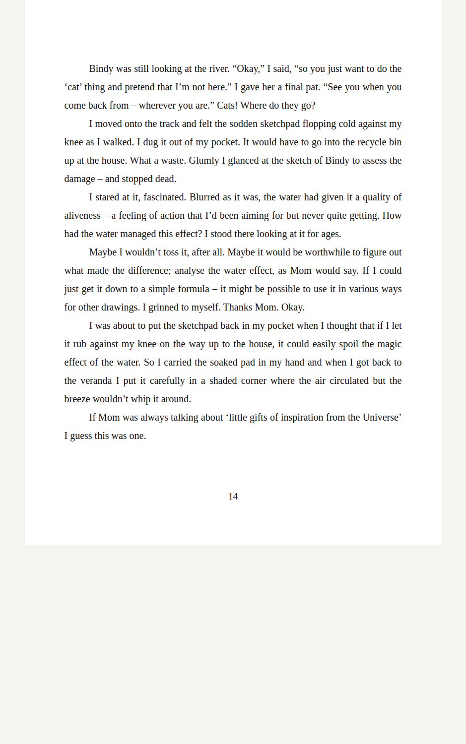Bindy was still looking at the river. “Okay,” I said, “so you just want to do the ‘cat’ thing and pretend that I’m not here.” I gave her a final pat. “See you when you come back from – wherever you are.” Cats! Where do they go?
I moved onto the track and felt the sodden sketchpad flopping cold against my knee as I walked. I dug it out of my pocket. It would have to go into the recycle bin up at the house. What a waste. Glumly I glanced at the sketch of Bindy to assess the damage – and stopped dead.
I stared at it, fascinated. Blurred as it was, the water had given it a quality of aliveness – a feeling of action that I’d been aiming for but never quite getting. How had the water managed this effect? I stood there looking at it for ages.
Maybe I wouldn’t toss it, after all. Maybe it would be worthwhile to figure out what made the difference; analyse the water effect, as Mom would say. If I could just get it down to a simple formula – it might be possible to use it in various ways for other drawings. I grinned to myself. Thanks Mom. Okay.
I was about to put the sketchpad back in my pocket when I thought that if I let it rub against my knee on the way up to the house, it could easily spoil the magic effect of the water. So I carried the soaked pad in my hand and when I got back to the veranda I put it carefully in a shaded corner where the air circulated but the breeze wouldn’t whip it around.
If Mom was always talking about ‘little gifts of inspiration from the Universe’ I guess this was one.
14